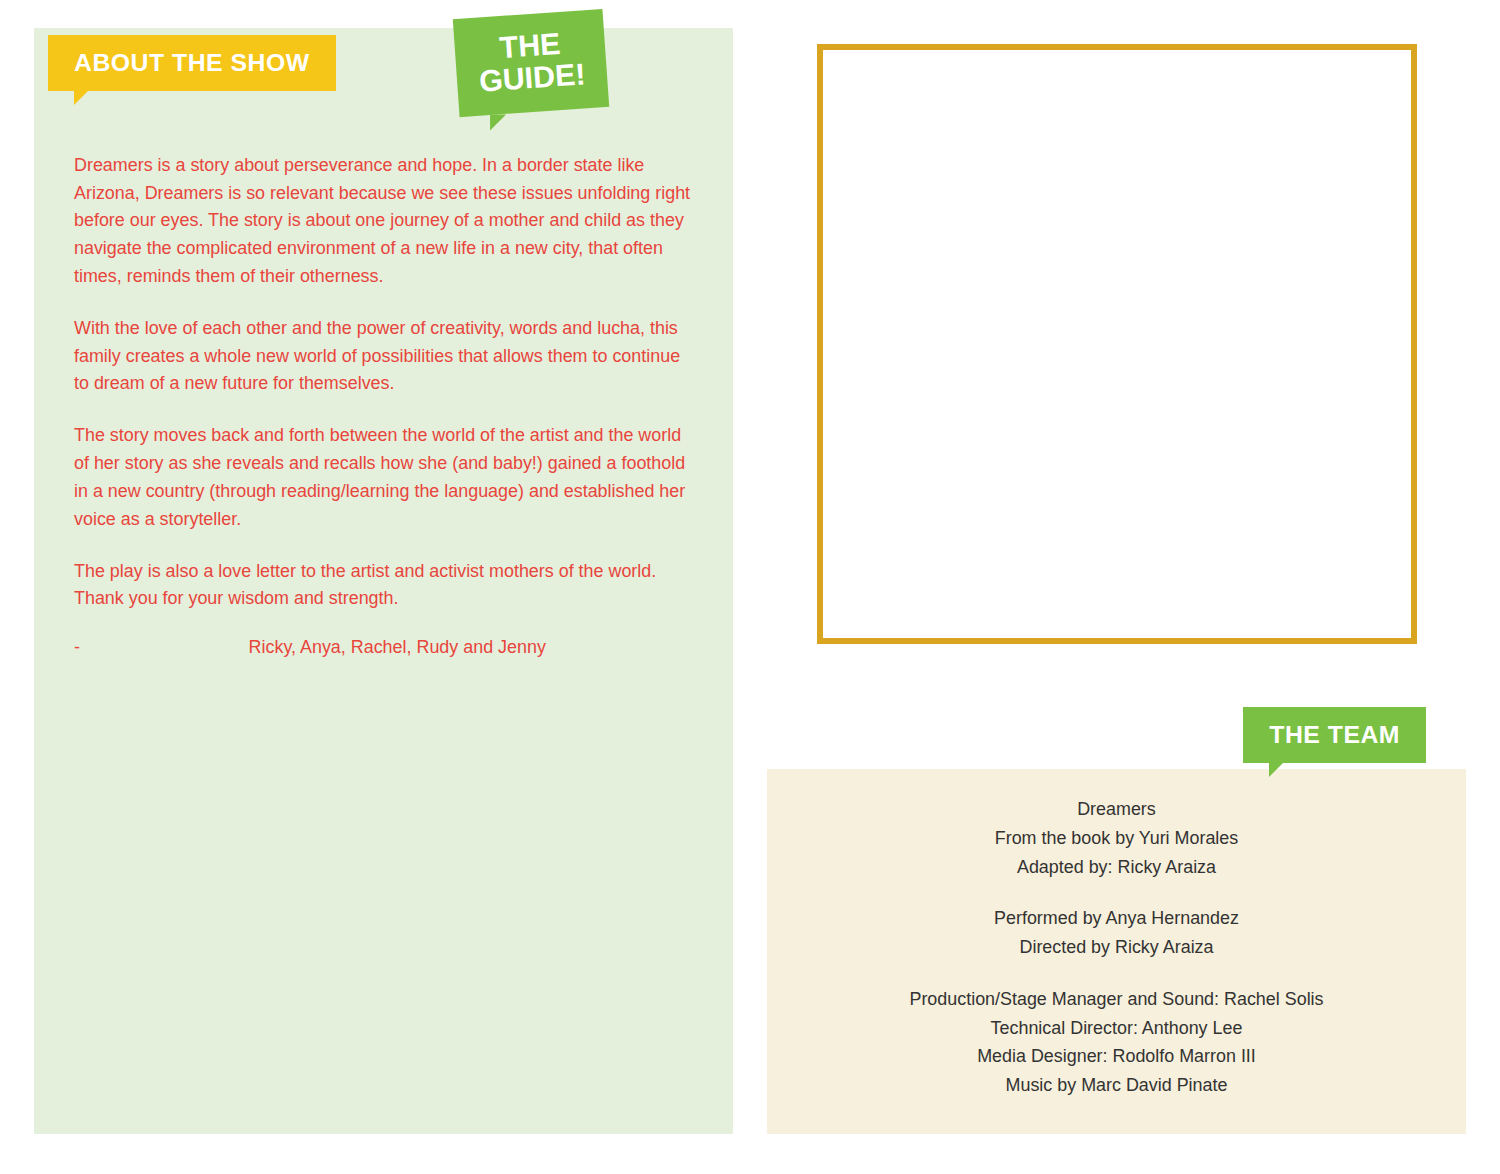ABOUT THE SHOW
THE
GUIDE!
Dreamers is a story about perseverance and hope. In a border state like Arizona, Dreamers is so relevant because we see these issues unfolding right before our eyes. The story is about one journey of a mother and child as they navigate the complicated environment of a new life in a new city, that often times, reminds them of their otherness.
With the love of each other and the power of creativity, words and lucha, this family creates a whole new world of possibilities that allows them to continue to dream of a new future for themselves.
The story moves back and forth between the world of the artist and the world of her story as she reveals and recalls how she (and baby!) gained a foothold in a new country (through reading/learning the language) and established her voice as a storyteller.
The play is also a love letter to the artist and activist mothers of the world. Thank you for your wisdom and strength.
- Ricky, Anya, Rachel, Rudy and Jenny
THE TEAM
Dreamers
From the book by Yuri Morales
Adapted by: Ricky Araiza
Performed by Anya Hernandez
Directed by Ricky Araiza
Production/Stage Manager and Sound: Rachel Solis
Technical Director: Anthony Lee
Media Designer: Rodolfo Marron III
Music by Marc David Pinate